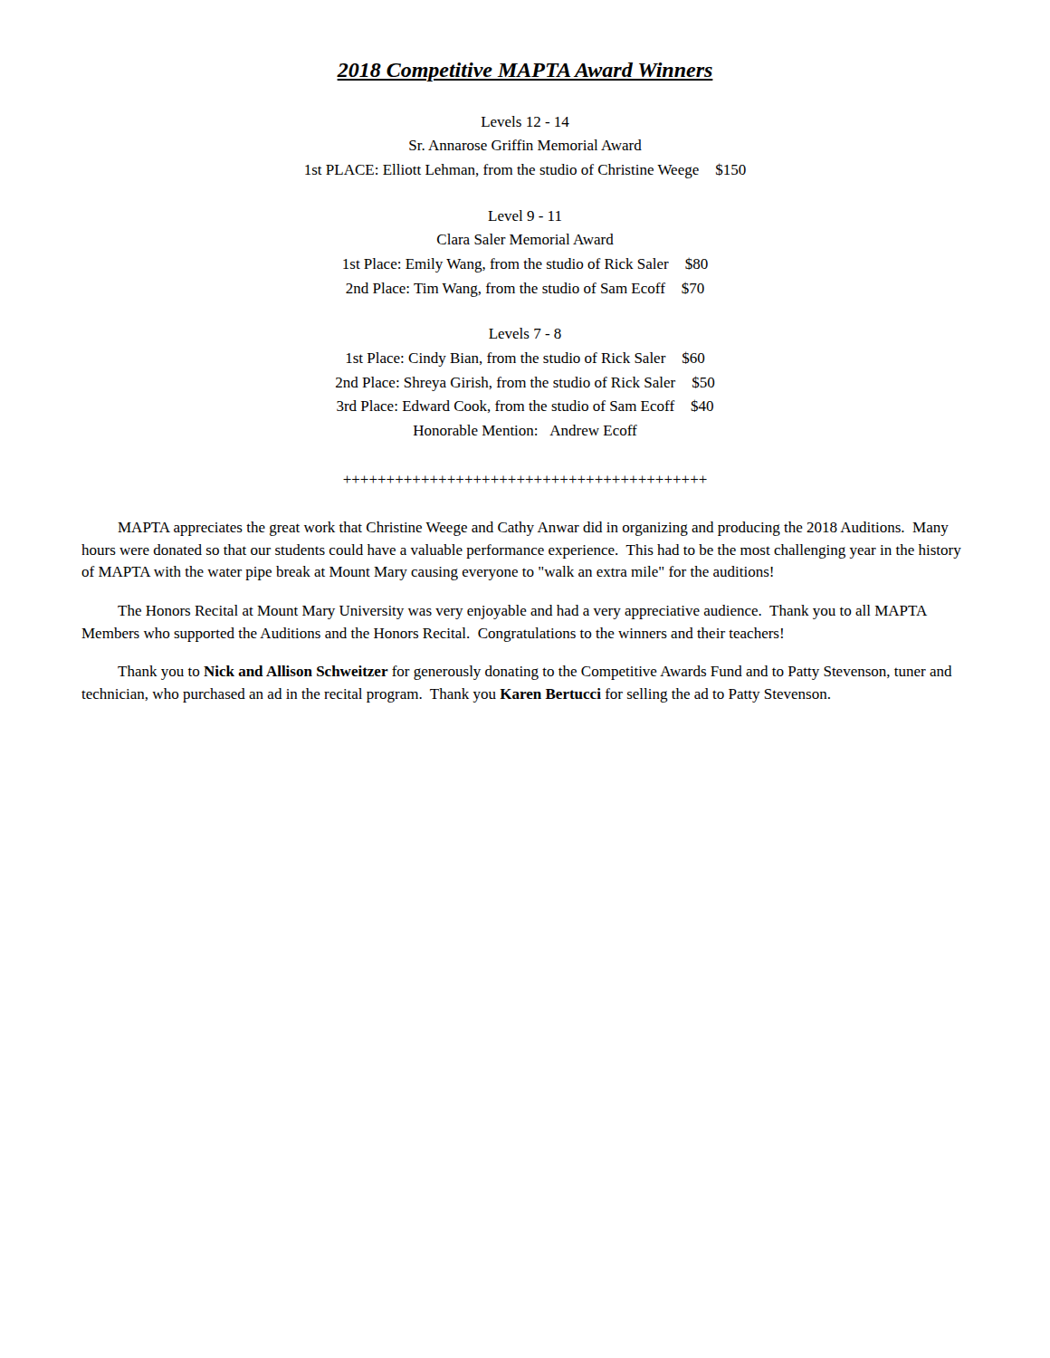2018 Competitive MAPTA Award Winners
Levels 12 - 14
Sr. Annarose Griffin Memorial Award
1st PLACE: Elliott Lehman, from the studio of Christine Weege$150
Level 9 - 11
Clara Saler Memorial Award
1st Place: Emily Wang, from the studio of Rick Saler$80
2nd Place: Tim Wang, from the studio of Sam Ecoff$70
Levels 7 - 8
1st Place: Cindy Bian, from the studio of Rick Saler$60
2nd Place: Shreya Girish, from the studio of Rick Saler$50
3rd Place: Edward Cook, from the studio of Sam Ecoff$40
Honorable Mention: Andrew Ecoff
++++++++++++++++++++++++++++++++++++++++++
MAPTA appreciates the great work that Christine Weege and Cathy Anwar did in organizing and producing the 2018 Auditions. Many hours were donated so that our students could have a valuable performance experience. This had to be the most challenging year in the history of MAPTA with the water pipe break at Mount Mary causing everyone to "walk an extra mile" for the auditions!
The Honors Recital at Mount Mary University was very enjoyable and had a very appreciative audience. Thank you to all MAPTA Members who supported the Auditions and the Honors Recital. Congratulations to the winners and their teachers!
Thank you to Nick and Allison Schweitzer for generously donating to the Competitive Awards Fund and to Patty Stevenson, tuner and technician, who purchased an ad in the recital program. Thank you Karen Bertucci for selling the ad to Patty Stevenson.